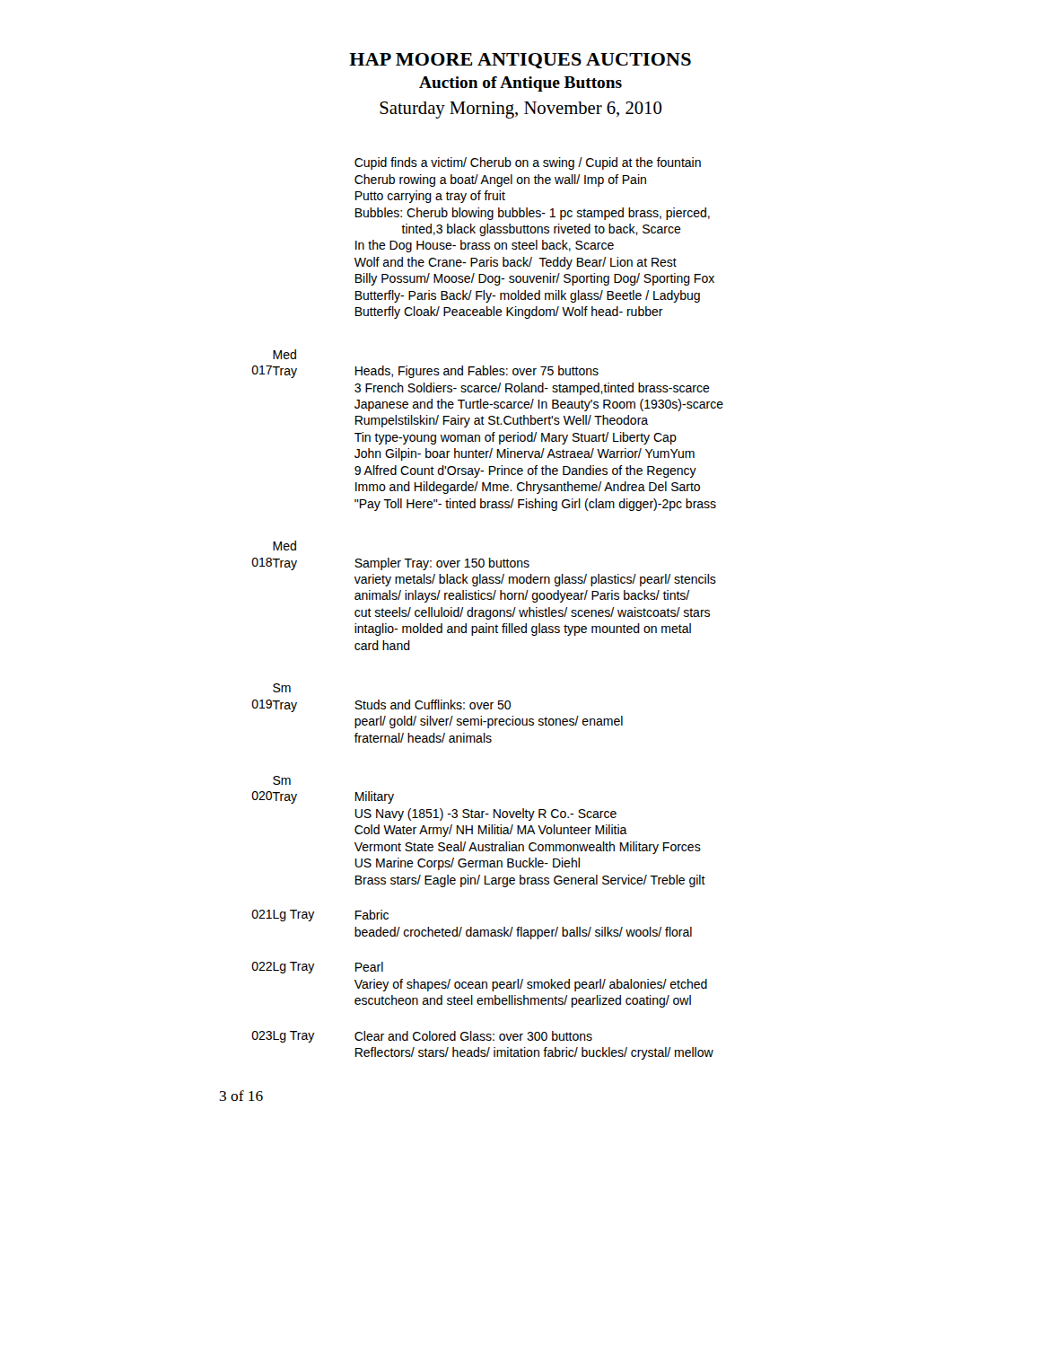HAP MOORE ANTIQUES AUCTIONS
Auction of Antique Buttons
Saturday Morning, November 6, 2010
| | | Cupid finds a victim/ Cherub on a swing / Cupid at the fountain Cherub rowing a boat/ Angel on the wall/ Imp of Pain Putto carrying a tray of fruit Bubbles: Cherub blowing bubbles- 1 pc stamped brass, pierced, tinted,3 black glassbuttons riveted to back, Scarce In the Dog House- brass on steel back, Scarce Wolf and the Crane- Paris back/ Teddy Bear/ Lion at Rest Billy Possum/ Moose/ Dog- souvenir/ Sporting Dog/ Sporting Fox Butterfly- Paris Back/ Fly- molded milk glass/ Beetle / Ladybug Butterfly Cloak/ Peaceable Kingdom/ Wolf head- rubber |
| | Med | |
| 017 | Tray | Heads, Figures and Fables: over 75 buttons 3 French Soldiers- scarce/ Roland- stamped,tinted brass-scarce Japanese and the Turtle-scarce/ In Beauty's Room (1930s)-scarce Rumpelstilskin/ Fairy at St.Cuthbert's Well/ Theodora Tin type-young woman of period/ Mary Stuart/ Liberty Cap John Gilpin- boar hunter/ Minerva/ Astraea/ Warrior/ YumYum 9 Alfred Count d'Orsay- Prince of the Dandies of the Regency Immo and Hildegarde/ Mme. Chrysantheme/ Andrea Del Sarto "Pay Toll Here"- tinted brass/ Fishing Girl (clam digger)-2pc brass |
| | Med | |
| 018 | Tray | Sampler Tray: over 150 buttons variety metals/ black glass/ modern glass/ plastics/ pearl/ stencils animals/ inlays/ realistics/ horn/ goodyear/ Paris backs/ tints/ cut steels/ celluloid/ dragons/ whistles/ scenes/ waistcoats/ stars intaglio- molded and paint filled glass type mounted on metal card hand |
| | Sm | |
| 019 | Tray | Studs and Cufflinks: over 50 pearl/ gold/ silver/ semi-precious stones/ enamel fraternal/ heads/ animals |
| | Sm | |
| 020 | Tray | Military US Navy (1851) -3 Star- Novelty R Co.- Scarce Cold Water Army/ NH Militia/ MA Volunteer Militia Vermont State Seal/ Australian Commonwealth Military Forces US Marine Corps/ German Buckle- Diehl Brass stars/ Eagle pin/ Large brass General Service/ Treble gilt |
| 021 | Lg Tray | Fabric beaded/ crocheted/ damask/ flapper/ balls/ silks/ wools/ floral |
| 022 | Lg Tray | Pearl Variey of shapes/ ocean pearl/ smoked pearl/ abalonies/ etched escutcheon and steel embellishments/ pearlized coating/ owl |
| 023 | Lg Tray | Clear and Colored Glass: over 300 buttons Reflectors/ stars/ heads/ imitation fabric/ buckles/ crystal/ mellow |
3 of 16